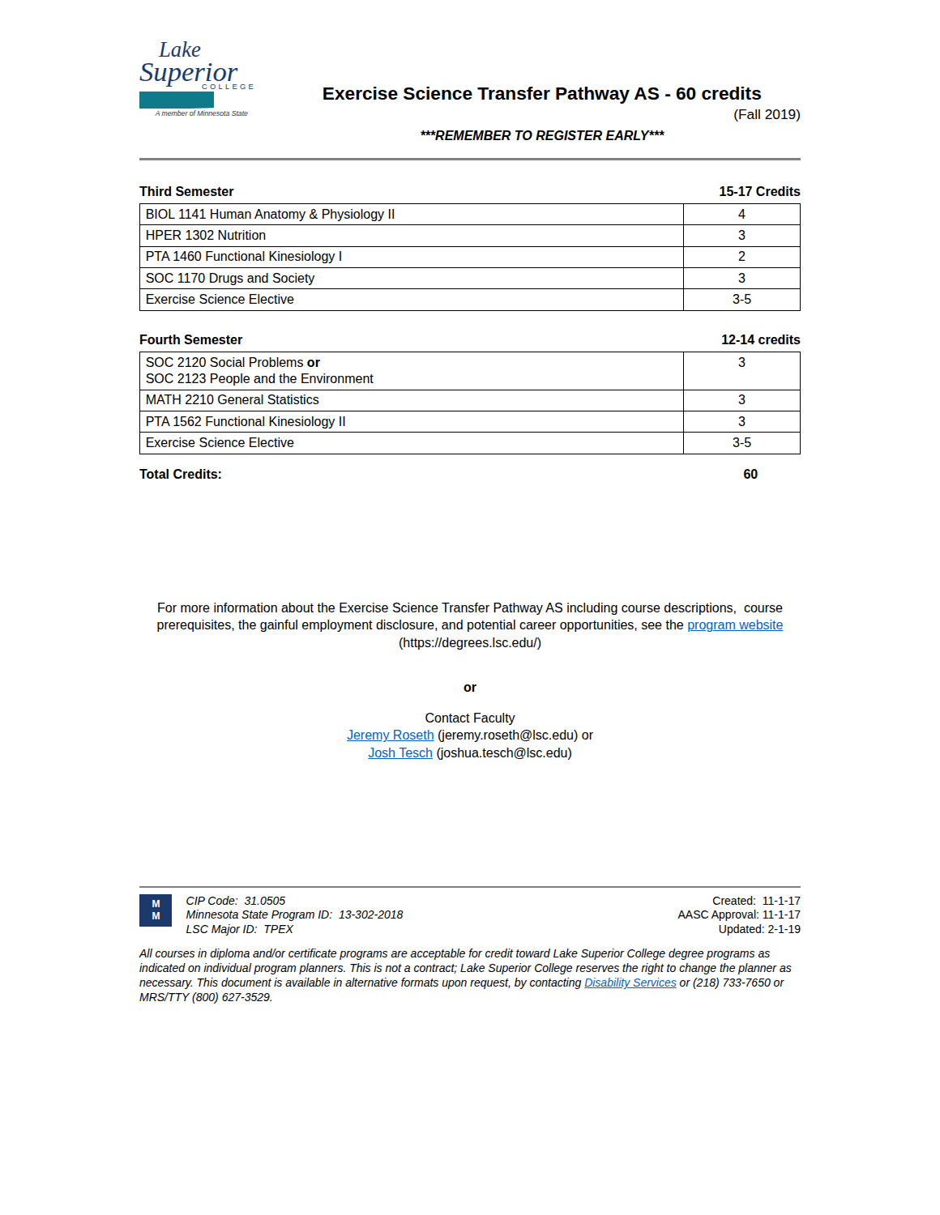Lake Superior COLLEGE A member of Minnesota State
Exercise Science Transfer Pathway AS - 60 credits
(Fall 2019)
***REMEMBER TO REGISTER EARLY***
Third Semester 15-17 Credits
| BIOL 1141 Human Anatomy & Physiology II | 4 |
| HPER 1302 Nutrition | 3 |
| PTA 1460 Functional Kinesiology I | 2 |
| SOC 1170 Drugs and Society | 3 |
| Exercise Science Elective | 3-5 |
Fourth Semester 12-14 credits
| SOC 2120 Social Problems or SOC 2123 People and the Environment | 3 |
| MATH 2210 General Statistics | 3 |
| PTA 1562 Functional Kinesiology II | 3 |
| Exercise Science Elective | 3-5 |
Total Credits: 60
For more information about the Exercise Science Transfer Pathway AS including course descriptions, course prerequisites, the gainful employment disclosure, and potential career opportunities, see the program website (https://degrees.lsc.edu/)
or
Contact Faculty
Jeremy Roseth (jeremy.roseth@lsc.edu) or
Josh Tesch (joshua.tesch@lsc.edu)
M
M
CIP Code: 31.0505
Minnesota State Program ID: 13-302-2018
LSC Major ID: TPEX
Created: 11-1-17
AASC Approval: 11-1-17
Updated: 2-1-19
All courses in diploma and/or certificate programs are acceptable for credit toward Lake Superior College degree programs as indicated on individual program planners. This is not a contract; Lake Superior College reserves the right to change the planner as necessary. This document is available in alternative formats upon request, by contacting Disability Services or (218) 733-7650 or MRS/TTY (800) 627-3529.